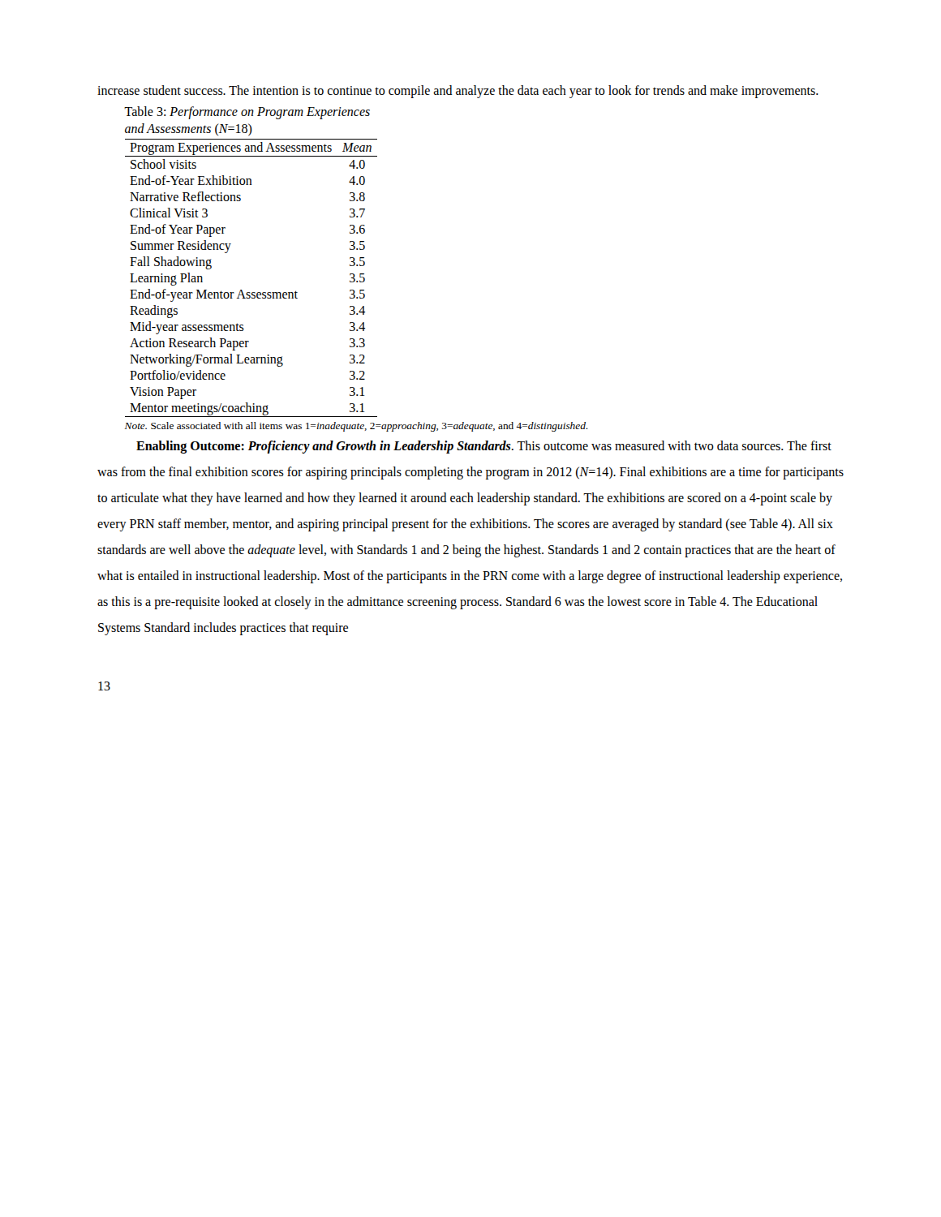increase student success. The intention is to continue to compile and analyze the data each year to look for trends and make improvements.
Table 3: Performance on Program Experiences and Assessments ( N =18)
| Program Experiences and Assessments | Mean |
| --- | --- |
| School visits | 4.0 |
| End-of-Year Exhibition | 4.0 |
| Narrative Reflections | 3.8 |
| Clinical Visit 3 | 3.7 |
| End-of Year Paper | 3.6 |
| Summer Residency | 3.5 |
| Fall Shadowing | 3.5 |
| Learning Plan | 3.5 |
| End-of-year Mentor Assessment | 3.5 |
| Readings | 3.4 |
| Mid-year assessments | 3.4 |
| Action Research Paper | 3.3 |
| Networking/Formal Learning | 3.2 |
| Portfolio/evidence | 3.2 |
| Vision Paper | 3.1 |
| Mentor meetings/coaching | 3.1 |
Note. Scale associated with all items was 1=inadequate, 2=approaching, 3=adequate, and 4=distinguished.
Enabling Outcome: Proficiency and Growth in Leadership Standards. This outcome was measured with two data sources. The first was from the final exhibition scores for aspiring principals completing the program in 2012 (N=14). Final exhibitions are a time for participants to articulate what they have learned and how they learned it around each leadership standard. The exhibitions are scored on a 4-point scale by every PRN staff member, mentor, and aspiring principal present for the exhibitions. The scores are averaged by standard (see Table 4). All six standards are well above the adequate level, with Standards 1 and 2 being the highest. Standards 1 and 2 contain practices that are the heart of what is entailed in instructional leadership. Most of the participants in the PRN come with a large degree of instructional leadership experience, as this is a pre-requisite looked at closely in the admittance screening process. Standard 6 was the lowest score in Table 4. The Educational Systems Standard includes practices that require
13